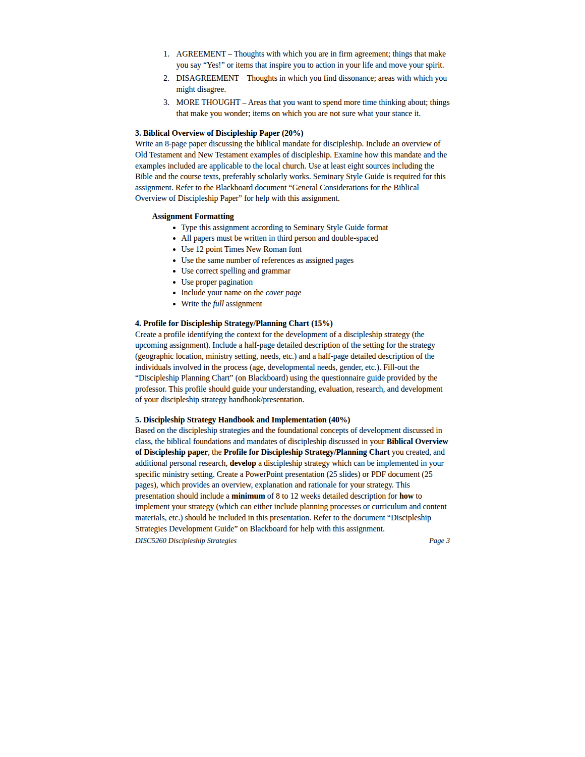AGREEMENT – Thoughts with which you are in firm agreement; things that make you say “Yes!” or items that inspire you to action in your life and move your spirit.
DISAGREEMENT – Thoughts in which you find dissonance; areas with which you might disagree.
MORE THOUGHT – Areas that you want to spend more time thinking about; things that make you wonder; items on which you are not sure what your stance it.
3. Biblical Overview of Discipleship Paper (20%)
Write an 8-page paper discussing the biblical mandate for discipleship. Include an overview of Old Testament and New Testament examples of discipleship. Examine how this mandate and the examples included are applicable to the local church. Use at least eight sources including the Bible and the course texts, preferably scholarly works. Seminary Style Guide is required for this assignment. Refer to the Blackboard document “General Considerations for the Biblical Overview of Discipleship Paper” for help with this assignment.
Assignment Formatting
Type this assignment according to Seminary Style Guide format
All papers must be written in third person and double-spaced
Use 12 point Times New Roman font
Use the same number of references as assigned pages
Use correct spelling and grammar
Use proper pagination
Include your name on the cover page
Write the full assignment
4. Profile for Discipleship Strategy/Planning Chart (15%)
Create a profile identifying the context for the development of a discipleship strategy (the upcoming assignment). Include a half-page detailed description of the setting for the strategy (geographic location, ministry setting, needs, etc.) and a half-page detailed description of the individuals involved in the process (age, developmental needs, gender, etc.). Fill-out the “Discipleship Planning Chart” (on Blackboard) using the questionnaire guide provided by the professor. This profile should guide your understanding, evaluation, research, and development of your discipleship strategy handbook/presentation.
5. Discipleship Strategy Handbook and Implementation (40%)
Based on the discipleship strategies and the foundational concepts of development discussed in class, the biblical foundations and mandates of discipleship discussed in your Biblical Overview of Discipleship paper, the Profile for Discipleship Strategy/Planning Chart you created, and additional personal research, develop a discipleship strategy which can be implemented in your specific ministry setting. Create a PowerPoint presentation (25 slides) or PDF document (25 pages), which provides an overview, explanation and rationale for your strategy. This presentation should include a minimum of 8 to 12 weeks detailed description for how to implement your strategy (which can either include planning processes or curriculum and content materials, etc.) should be included in this presentation. Refer to the document “Discipleship Strategies Development Guide” on Blackboard for help with this assignment.
DISC5260 Discipleship Strategies Page 3